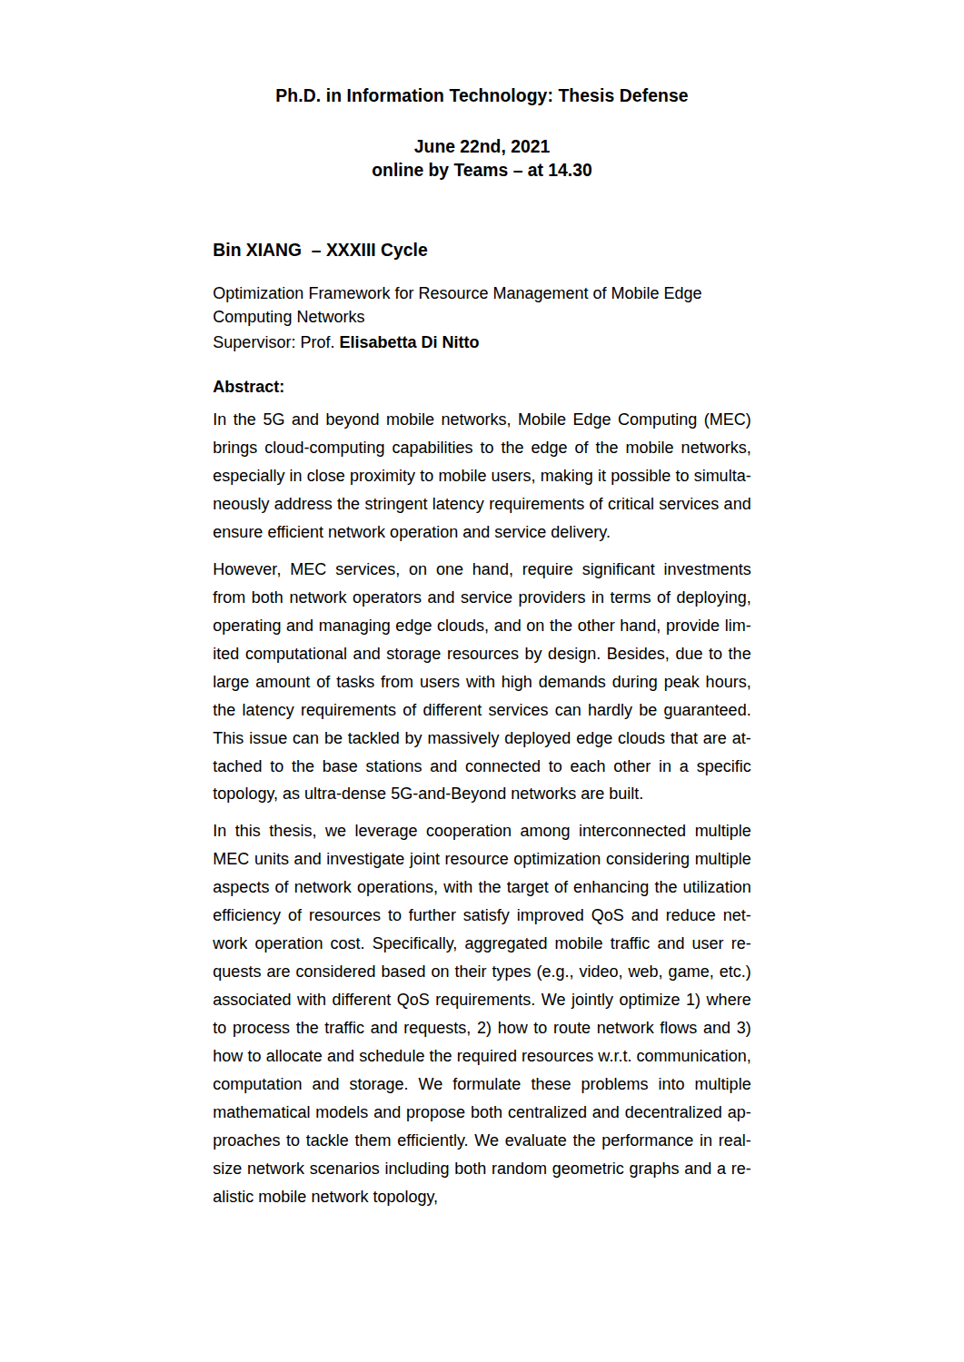Ph.D. in Information Technology: Thesis Defense
June 22nd, 2021 online by Teams – at 14.30
Bin XIANG – XXXIII Cycle
Optimization Framework for Resource Management of Mobile Edge Computing Networks
Supervisor: Prof. Elisabetta Di Nitto
Abstract:
In the 5G and beyond mobile networks, Mobile Edge Computing (MEC) brings cloud-computing capabilities to the edge of the mobile networks, especially in close proximity to mobile users, making it possible to simultaneously address the stringent latency requirements of critical services and ensure efficient network operation and service delivery.
However, MEC services, on one hand, require significant investments from both network operators and service providers in terms of deploying, operating and managing edge clouds, and on the other hand, provide limited computational and storage resources by design. Besides, due to the large amount of tasks from users with high demands during peak hours, the latency requirements of different services can hardly be guaranteed. This issue can be tackled by massively deployed edge clouds that are attached to the base stations and connected to each other in a specific topology, as ultra-dense 5G-and-Beyond networks are built.
In this thesis, we leverage cooperation among interconnected multiple MEC units and investigate joint resource optimization considering multiple aspects of network operations, with the target of enhancing the utilization efficiency of resources to further satisfy improved QoS and reduce network operation cost. Specifically, aggregated mobile traffic and user requests are considered based on their types (e.g., video, web, game, etc.) associated with different QoS requirements. We jointly optimize 1) where to process the traffic and requests, 2) how to route network flows and 3) how to allocate and schedule the required resources w.r.t. communication, computation and storage. We formulate these problems into multiple mathematical models and propose both centralized and decentralized approaches to tackle them efficiently. We evaluate the performance in real-size network scenarios including both random geometric graphs and a realistic mobile network topology,